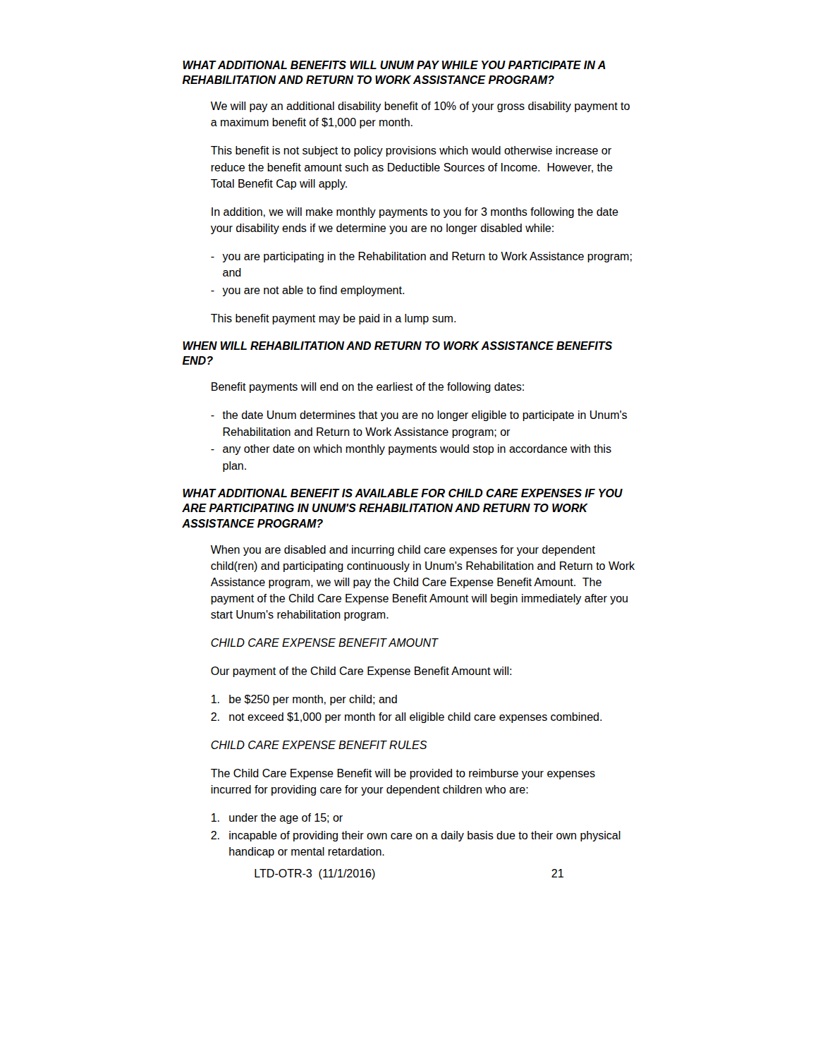WHAT ADDITIONAL BENEFITS WILL UNUM PAY WHILE YOU PARTICIPATE IN A REHABILITATION AND RETURN TO WORK ASSISTANCE PROGRAM?
We will pay an additional disability benefit of 10% of your gross disability payment to a maximum benefit of $1,000 per month.
This benefit is not subject to policy provisions which would otherwise increase or reduce the benefit amount such as Deductible Sources of Income. However, the Total Benefit Cap will apply.
In addition, we will make monthly payments to you for 3 months following the date your disability ends if we determine you are no longer disabled while:
you are participating in the Rehabilitation and Return to Work Assistance program; and
you are not able to find employment.
This benefit payment may be paid in a lump sum.
WHEN WILL REHABILITATION AND RETURN TO WORK ASSISTANCE BENEFITS END?
Benefit payments will end on the earliest of the following dates:
the date Unum determines that you are no longer eligible to participate in Unum's Rehabilitation and Return to Work Assistance program; or
any other date on which monthly payments would stop in accordance with this plan.
WHAT ADDITIONAL BENEFIT IS AVAILABLE FOR CHILD CARE EXPENSES IF YOU ARE PARTICIPATING IN UNUM'S REHABILITATION AND RETURN TO WORK ASSISTANCE PROGRAM?
When you are disabled and incurring child care expenses for your dependent child(ren) and participating continuously in Unum's Rehabilitation and Return to Work Assistance program, we will pay the Child Care Expense Benefit Amount. The payment of the Child Care Expense Benefit Amount will begin immediately after you start Unum's rehabilitation program.
CHILD CARE EXPENSE BENEFIT AMOUNT
Our payment of the Child Care Expense Benefit Amount will:
be $250 per month, per child; and
not exceed $1,000 per month for all eligible child care expenses combined.
CHILD CARE EXPENSE BENEFIT RULES
The Child Care Expense Benefit will be provided to reimburse your expenses incurred for providing care for your dependent children who are:
under the age of 15; or
incapable of providing their own care on a daily basis due to their own physical handicap or mental retardation.
LTD-OTR-3 (11/1/2016) 21